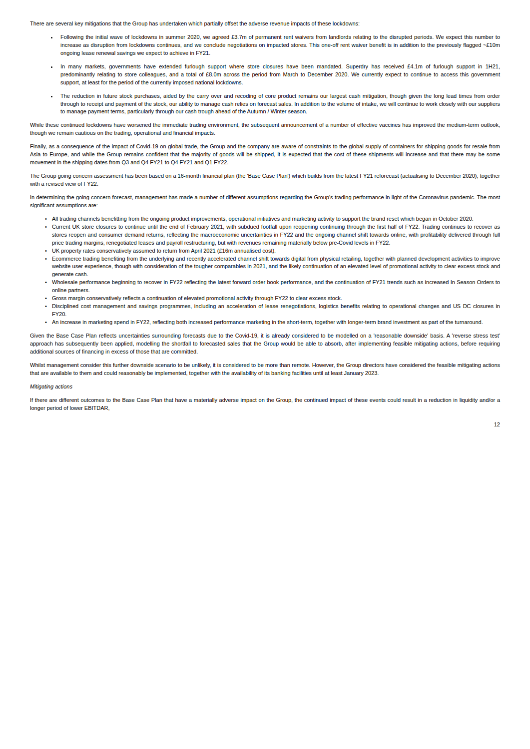There are several key mitigations that the Group has undertaken which partially offset the adverse revenue impacts of these lockdowns:
Following the initial wave of lockdowns in summer 2020, we agreed £3.7m of permanent rent waivers from landlords relating to the disrupted periods. We expect this number to increase as disruption from lockdowns continues, and we conclude negotiations on impacted stores. This one-off rent waiver benefit is in addition to the previously flagged ~£10m ongoing lease renewal savings we expect to achieve in FY21.
In many markets, governments have extended furlough support where store closures have been mandated. Superdry has received £4.1m of furlough support in 1H21, predominantly relating to store colleagues, and a total of £8.0m across the period from March to December 2020. We currently expect to continue to access this government support, at least for the period of the currently imposed national lockdowns.
The reduction in future stock purchases, aided by the carry over and recoding of core product remains our largest cash mitigation, though given the long lead times from order through to receipt and payment of the stock, our ability to manage cash relies on forecast sales. In addition to the volume of intake, we will continue to work closely with our suppliers to manage payment terms, particularly through our cash trough ahead of the Autumn / Winter season.
While these continued lockdowns have worsened the immediate trading environment, the subsequent announcement of a number of effective vaccines has improved the medium-term outlook, though we remain cautious on the trading, operational and financial impacts.
Finally, as a consequence of the impact of Covid-19 on global trade, the Group and the company are aware of constraints to the global supply of containers for shipping goods for resale from Asia to Europe, and while the Group remains confident that the majority of goods will be shipped, it is expected that the cost of these shipments will increase and that there may be some movement in the shipping dates from Q3 and Q4 FY21 to Q4 FY21 and Q1 FY22.
The Group going concern assessment has been based on a 16-month financial plan (the 'Base Case Plan') which builds from the latest FY21 reforecast (actualising to December 2020), together with a revised view of FY22.
In determining the going concern forecast, management has made a number of different assumptions regarding the Group's trading performance in light of the Coronavirus pandemic. The most significant assumptions are:
All trading channels benefitting from the ongoing product improvements, operational initiatives and marketing activity to support the brand reset which began in October 2020.
Current UK store closures to continue until the end of February 2021, with subdued footfall upon reopening continuing through the first half of FY22. Trading continues to recover as stores reopen and consumer demand returns, reflecting the macroeconomic uncertainties in FY22 and the ongoing channel shift towards online, with profitability delivered through full price trading margins, renegotiated leases and payroll restructuring, but with revenues remaining materially below pre-Covid levels in FY22.
UK property rates conservatively assumed to return from April 2021 (£16m annualised cost).
Ecommerce trading benefiting from the underlying and recently accelerated channel shift towards digital from physical retailing, together with planned development activities to improve website user experience, though with consideration of the tougher comparables in 2021, and the likely continuation of an elevated level of promotional activity to clear excess stock and generate cash.
Wholesale performance beginning to recover in FY22 reflecting the latest forward order book performance, and the continuation of FY21 trends such as increased In Season Orders to online partners.
Gross margin conservatively reflects a continuation of elevated promotional activity through FY22 to clear excess stock.
Disciplined cost management and savings programmes, including an acceleration of lease renegotiations, logistics benefits relating to operational changes and US DC closures in FY20.
An increase in marketing spend in FY22, reflecting both increased performance marketing in the short-term, together with longer-term brand investment as part of the turnaround.
Given the Base Case Plan reflects uncertainties surrounding forecasts due to the Covid-19, it is already considered to be modelled on a 'reasonable downside' basis. A 'reverse stress test' approach has subsequently been applied, modelling the shortfall to forecasted sales that the Group would be able to absorb, after implementing feasible mitigating actions, before requiring additional sources of financing in excess of those that are committed.
Whilst management consider this further downside scenario to be unlikely, it is considered to be more than remote. However, the Group directors have considered the feasible mitigating actions that are available to them and could reasonably be implemented, together with the availability of its banking facilities until at least January 2023.
Mitigating actions
If there are different outcomes to the Base Case Plan that have a materially adverse impact on the Group, the continued impact of these events could result in a reduction in liquidity and/or a longer period of lower EBITDAR,
12